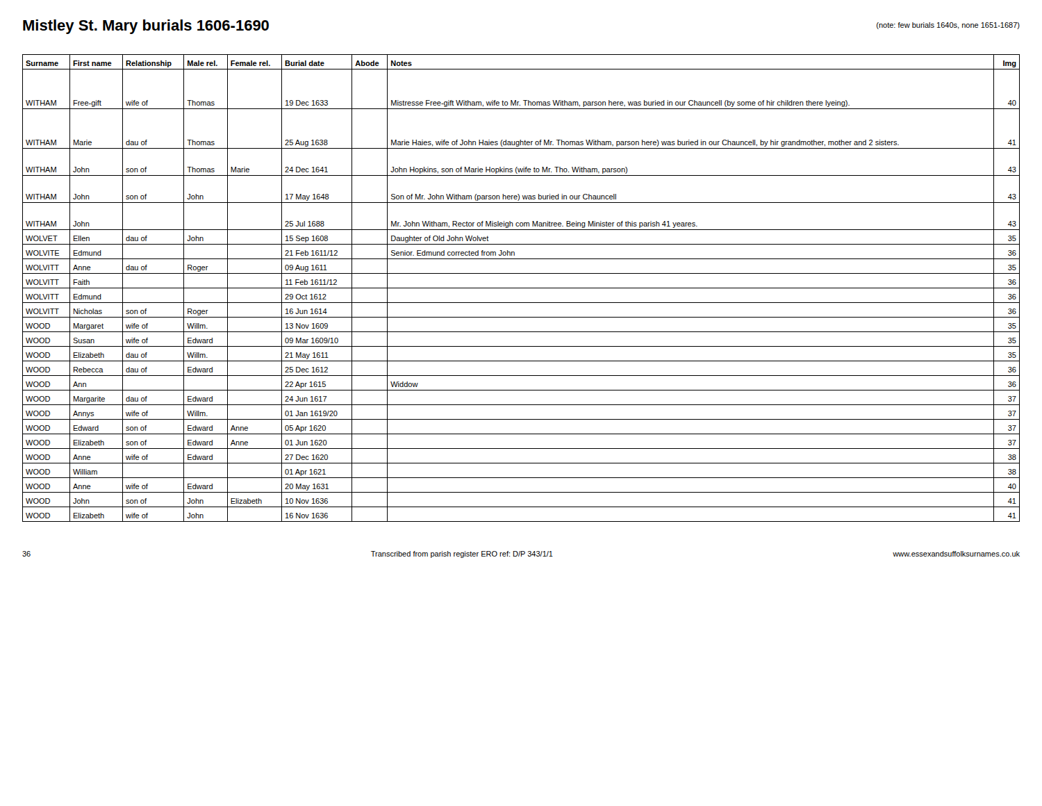Mistley St. Mary burials 1606-1690
(note: few burials 1640s, none 1651-1687)
| Surname | First name | Relationship | Male rel. | Female rel. | Burial date | Abode | Notes | Img |
| --- | --- | --- | --- | --- | --- | --- | --- | --- |
| WITHAM | Free-gift | wife of | Thomas | | 19 Dec 1633 | | Mistresse Free-gift Witham, wife to Mr. Thomas Witham, parson here, was buried in our Chauncell (by some of hir children there lyeing). | 40 |
| WITHAM | Marie | dau of | Thomas | | 25 Aug 1638 | | Marie Haies, wife of John Haies (daughter of Mr. Thomas Witham, parson here) was buried in our Chauncell, by hir grandmother, mother and 2 sisters. | 41 |
| WITHAM | John | son of | Thomas | Marie | 24 Dec 1641 | | John Hopkins, son of Marie Hopkins (wife to Mr. Tho. Witham, parson) | 43 |
| WITHAM | John | son of | John | | 17 May 1648 | | Son of Mr. John Witham (parson here) was buried in our Chauncell | 43 |
| WITHAM | John | | | | 25 Jul 1688 | | Mr. John Witham, Rector of Misleigh com Manitree. Being Minister of this parish 41 yeares. | 43 |
| WOLVET | Ellen | dau of | John | | 15 Sep 1608 | | Daughter of Old John Wolvet | 35 |
| WOLVITE | Edmund | | | | 21 Feb 1611/12 | | Senior. Edmund corrected from John | 36 |
| WOLVITT | Anne | dau of | Roger | | 09 Aug 1611 | | | 35 |
| WOLVITT | Faith | | | | 11 Feb 1611/12 | | | 36 |
| WOLVITT | Edmund | | | | 29 Oct 1612 | | | 36 |
| WOLVITT | Nicholas | son of | Roger | | 16 Jun 1614 | | | 36 |
| WOOD | Margaret | wife of | Willm. | | 13 Nov 1609 | | | 35 |
| WOOD | Susan | wife of | Edward | | 09 Mar 1609/10 | | | 35 |
| WOOD | Elizabeth | dau of | Willm. | | 21 May 1611 | | | 35 |
| WOOD | Rebecca | dau of | Edward | | 25 Dec 1612 | | | 36 |
| WOOD | Ann | | | | 22 Apr 1615 | | Widdow | 36 |
| WOOD | Margarite | dau of | Edward | | 24 Jun 1617 | | | 37 |
| WOOD | Annys | wife of | Willm. | | 01 Jan 1619/20 | | | 37 |
| WOOD | Edward | son of | Edward | Anne | 05 Apr 1620 | | | 37 |
| WOOD | Elizabeth | son of | Edward | Anne | 01 Jun 1620 | | | 37 |
| WOOD | Anne | wife of | Edward | | 27 Dec 1620 | | | 38 |
| WOOD | William | | | | 01 Apr 1621 | | | 38 |
| WOOD | Anne | wife of | Edward | | 20 May 1631 | | | 40 |
| WOOD | John | son of | John | Elizabeth | 10 Nov 1636 | | | 41 |
| WOOD | Elizabeth | wife of | John | | 16 Nov 1636 | | | 41 |
36
Transcribed from parish register ERO ref: D/P 343/1/1
www.essexandsuffolksurnames.co.uk